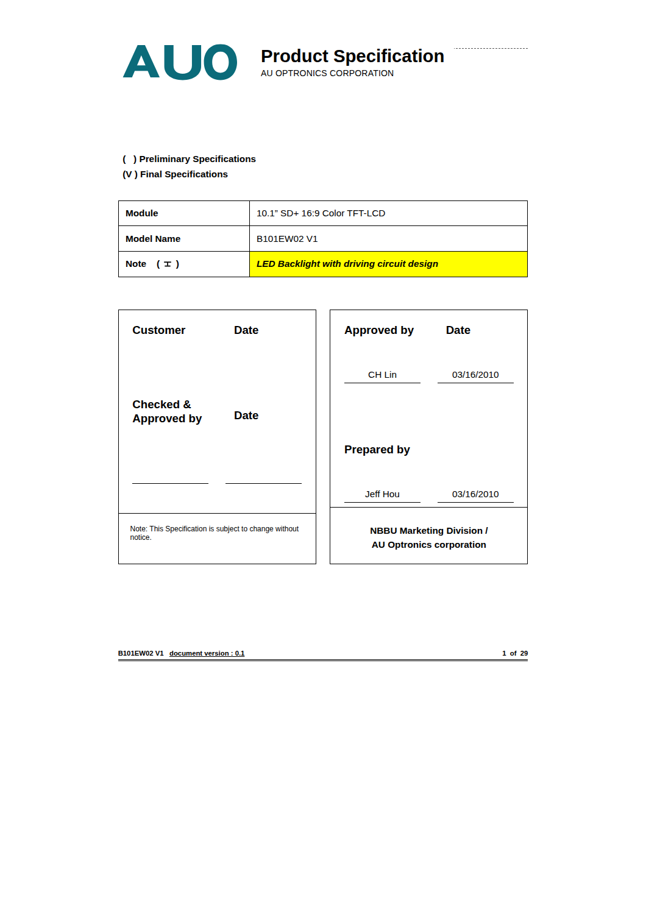Product Specification
AU OPTRONICS CORPORATION
( ) Preliminary Specifications
(V ) Final Specifications
| Module | 10.1” SD+ 16:9 Color TFT-LCD |
| Model Name | B101EW02 V1 |
| Note ( ) | LED Backlight with driving circuit design |
Customer
Date
Checked &
Approved by
Date
Note: This Specification is subject to change without notice.
Approved by
Date
CH Lin
03/16/2010
Prepared by
Jeff Hou
03/16/2010
NBBU Marketing Division /
AU Optronics corporation
B101EW02 V1 document version : 0.1
1 of 29